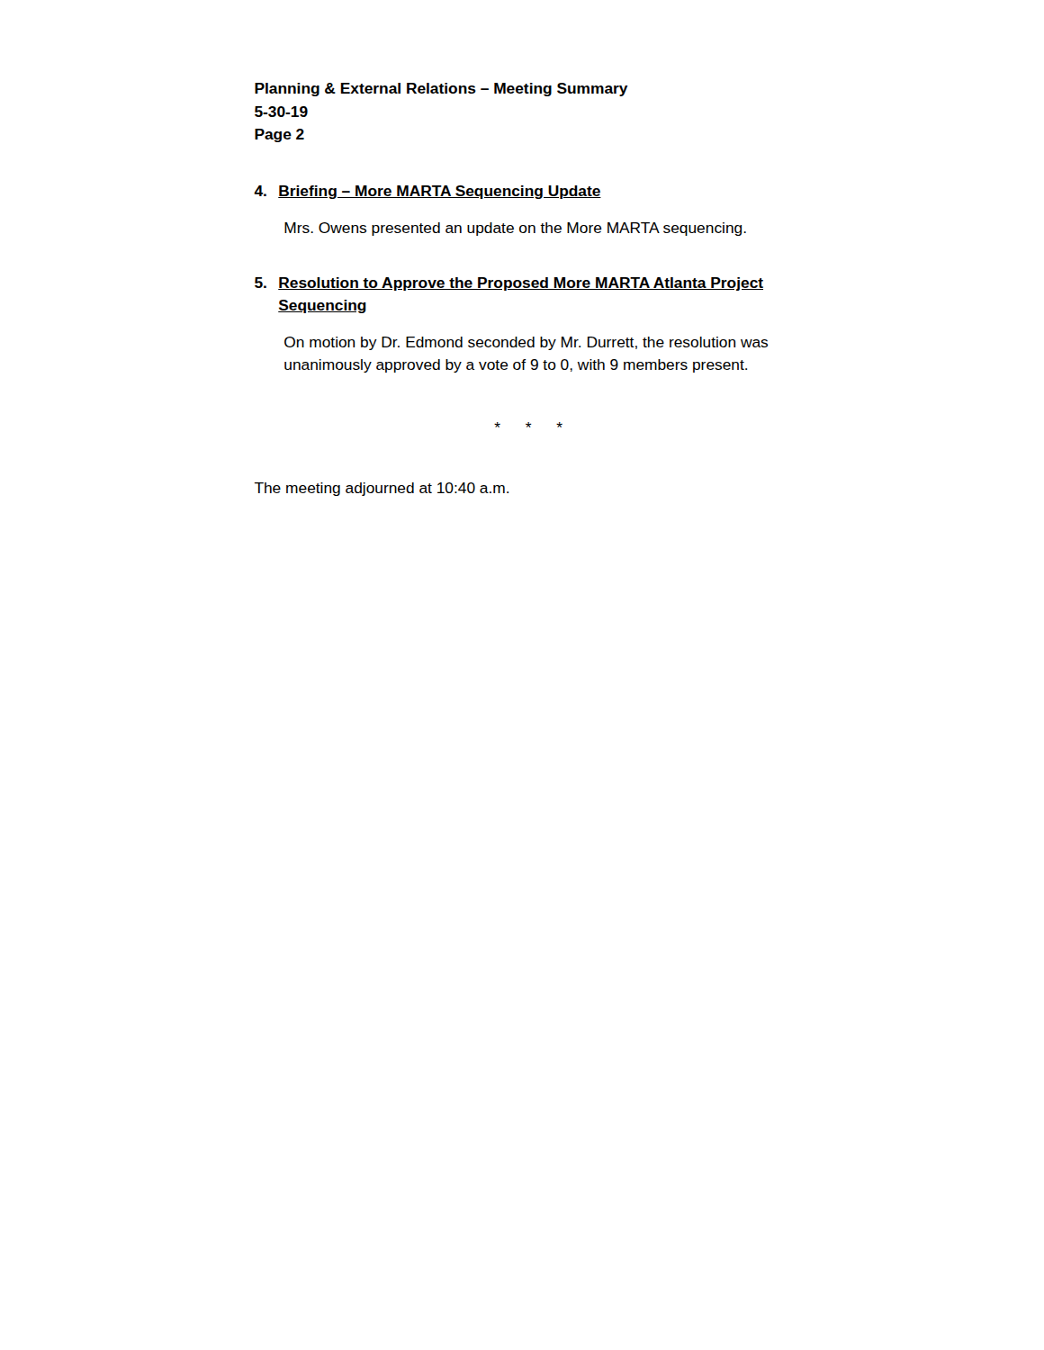Planning & External Relations – Meeting Summary
5-30-19
Page 2
4.
Briefing – More MARTA Sequencing Update
Mrs. Owens presented an update on the More MARTA sequencing.
5.
Resolution to Approve the Proposed More MARTA Atlanta Project Sequencing
On motion by Dr. Edmond seconded by Mr. Durrett, the resolution was unanimously approved by a vote of 9 to 0, with 9 members present.
***
The meeting adjourned at 10:40 a.m.